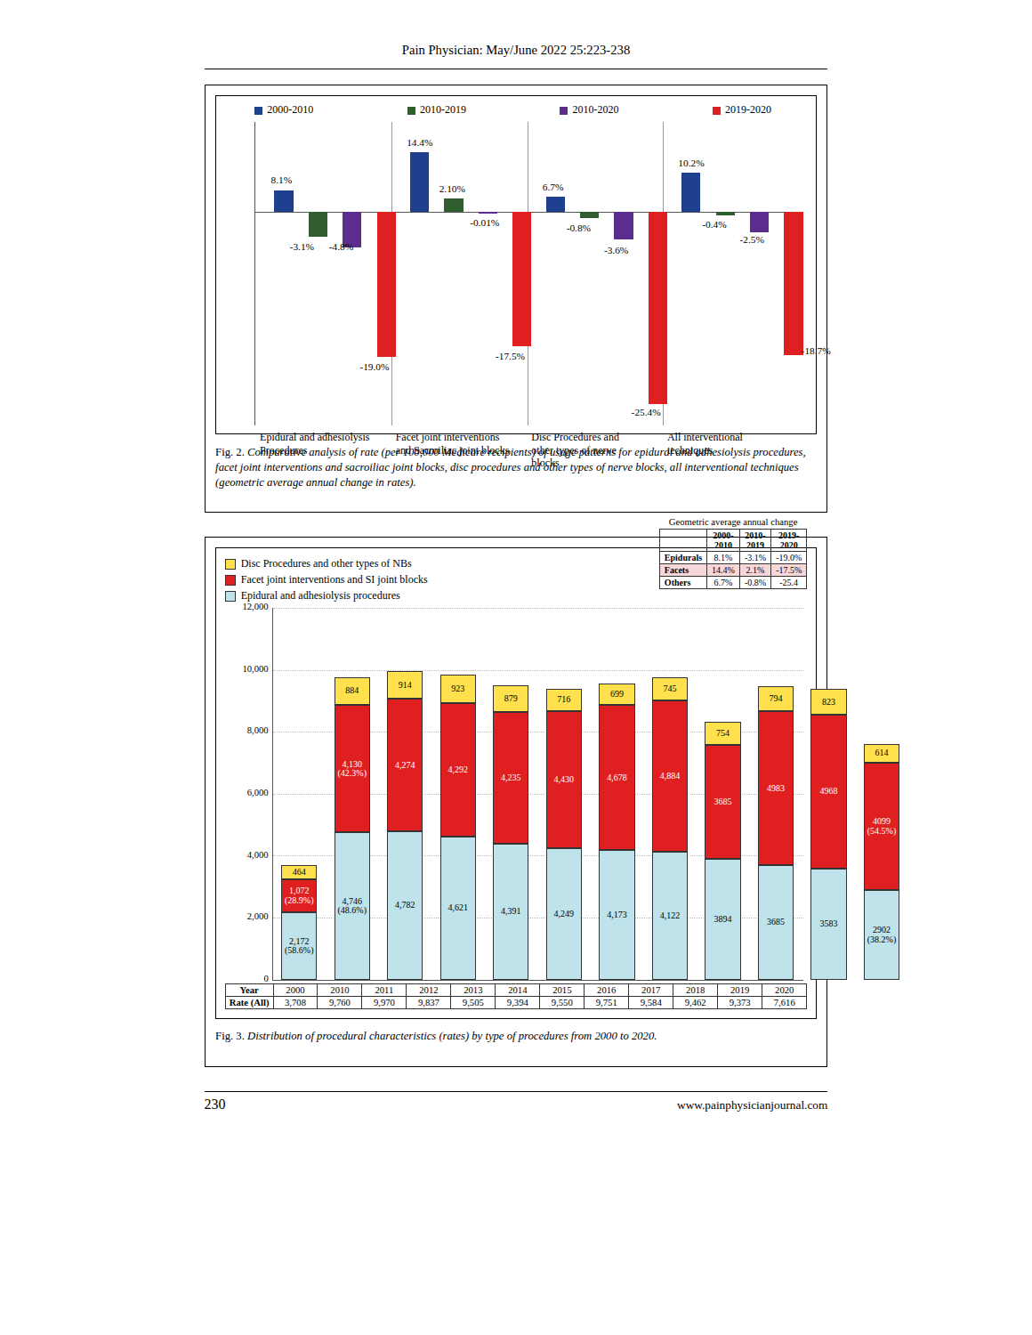Pain Physician: May/June 2022 25:223-238
2000-2010
2010-2019
2010-2020
2019-2020
8.1%
-3.1%
-4.8%
-19.0%
Epidural and adhesiolysis
Procedures
14.4%
2.10%
-0.01%
-17.5%
Facet joint interventions
and Sacroiliac joint blocks
6.7%
-0.8%
-3.6%
-25.4%
Disc Procedures and
other types of nerve
blocks
10.2%
-0.4%
-2.5%
-18.7%
All interventional
techniques
Fig. 2. Comparative analysis of rate (per 100,000 Medicare recipients) of usage patterns for epidural and adhesiolysis procedures, facet joint interventions and sacroiliac joint blocks, disc procedures and other types of nerve blocks, all interventional techniques (geometric average annual change in rates).
Geometric average annual change
| | 2000- 2010 | 2010- 2019 | 2019- 2020 |
| --- | --- | --- | --- |
| Epidurals | 8.1% | -3.1% | -19.0% |
| Facets | 14.4% | 2.1% | -17.5% |
| Others | 6.7% | -0.8% | -25.4 |
Disc Procedures and other types of NBs
Facet joint interventions and SI joint blocks
Epidural and adhesiolysis procedures
12,000
10,000
8,000
6,000
4,000
2,000
0
464
1,072
(28.9%)
2,172
(58.6%)
884
4,130
(42.3%)
4,746
(48.6%)
914
4,274
4,782
923
4,292
4,621
879
4,235
4,391
716
4,430
4,249
699
4,678
4,173
745
4,884
4,122
754
3685
3894
794
4983
3685
823
4968
3583
614
4099
(54.5%)
2902
(38.2%)
| Year | 2000 | 2010 | 2011 | 2012 | 2013 | 2014 | 2015 | 2016 | 2017 | 2018 | 2019 | 2020 |
| Rate (All) | 3,708 | 9,760 | 9,970 | 9,837 | 9,505 | 9,394 | 9,550 | 9,751 | 9,584 | 9,462 | 9,373 | 7,616 |
Fig. 3. Distribution of procedural characteristics (rates) by type of procedures from 2000 to 2020.
230
www.painphysicianjournal.com